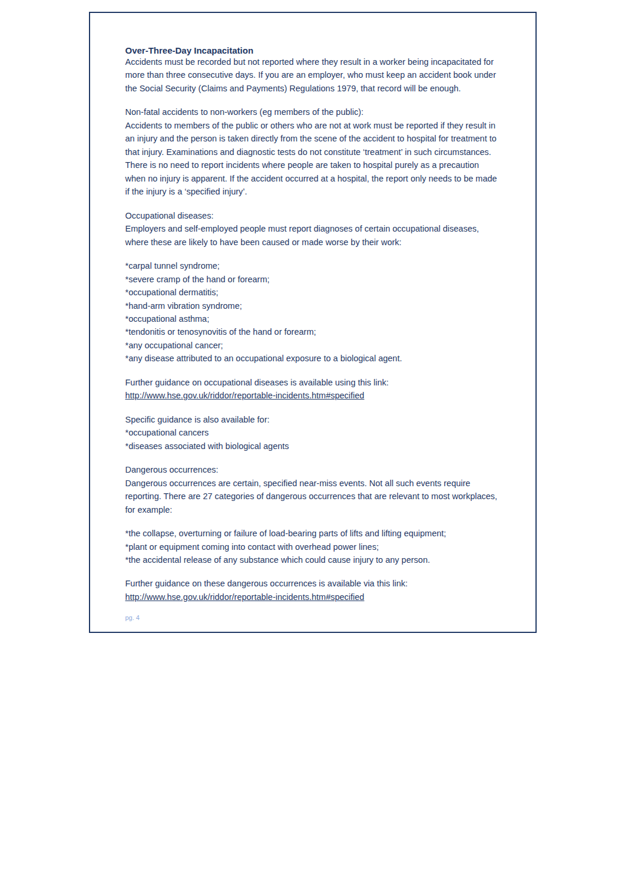Over-Three-Day Incapacitation
Accidents must be recorded but not reported where they result in a worker being incapacitated for more than three consecutive days. If you are an employer, who must keep an accident book under the Social Security (Claims and Payments) Regulations 1979, that record will be enough.
Non-fatal accidents to non-workers (eg members of the public):
Accidents to members of the public or others who are not at work must be reported if they result in an injury and the person is taken directly from the scene of the accident to hospital for treatment to that injury. Examinations and diagnostic tests do not constitute ‘treatment’ in such circumstances. There is no need to report incidents where people are taken to hospital purely as a precaution when no injury is apparent. If the accident occurred at a hospital, the report only needs to be made if the injury is a ‘specified injury’.
Occupational diseases:
Employers and self-employed people must report diagnoses of certain occupational diseases, where these are likely to have been caused or made worse by their work:
*carpal tunnel syndrome;
*severe cramp of the hand or forearm;
*occupational dermatitis;
*hand-arm vibration syndrome;
*occupational asthma;
*tendonitis or tenosynovitis of the hand or forearm;
*any occupational cancer;
*any disease attributed to an occupational exposure to a biological agent.
Further guidance on occupational diseases is available using this link:
http://www.hse.gov.uk/riddor/reportable-incidents.htm#specified
Specific guidance is also available for:
*occupational cancers
*diseases associated with biological agents
Dangerous occurrences:
Dangerous occurrences are certain, specified near-miss events. Not all such events require reporting. There are 27 categories of dangerous occurrences that are relevant to most workplaces, for example:
*the collapse, overturning or failure of load-bearing parts of lifts and lifting equipment;
*plant or equipment coming into contact with overhead power lines;
*the accidental release of any substance which could cause injury to any person.
Further guidance on these dangerous occurrences is available via this link:
http://www.hse.gov.uk/riddor/reportable-incidents.htm#specified
pg. 4